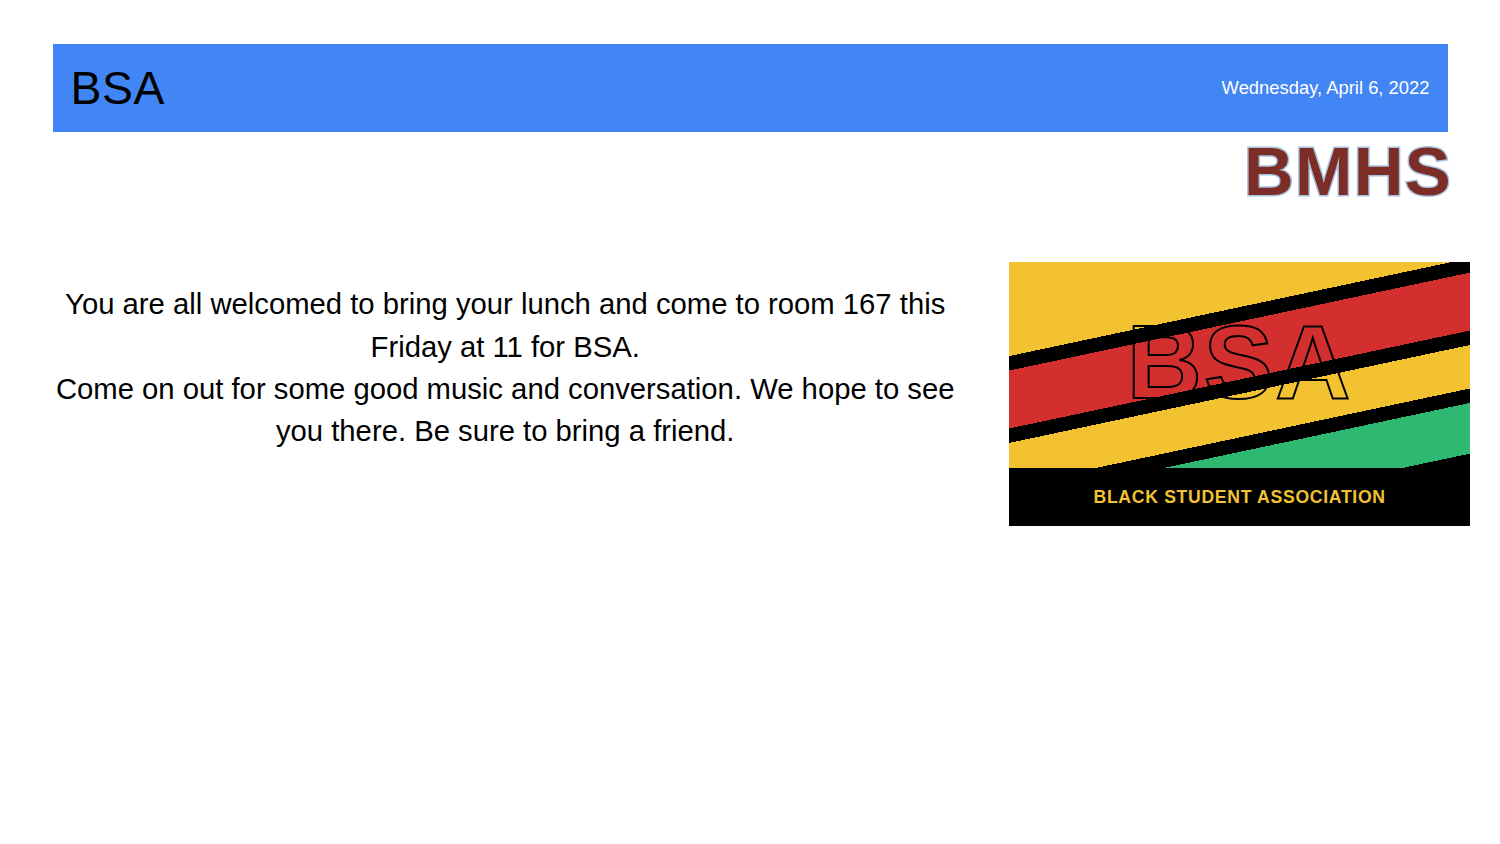BSA
Wednesday, April 6, 2022
BMHS
You are all welcomed to bring your lunch and come to room 167 this Friday at 11 for BSA.
Come on out for some good music and conversation. We hope to see you there. Be sure to bring a friend.
BSA
Black Student Association